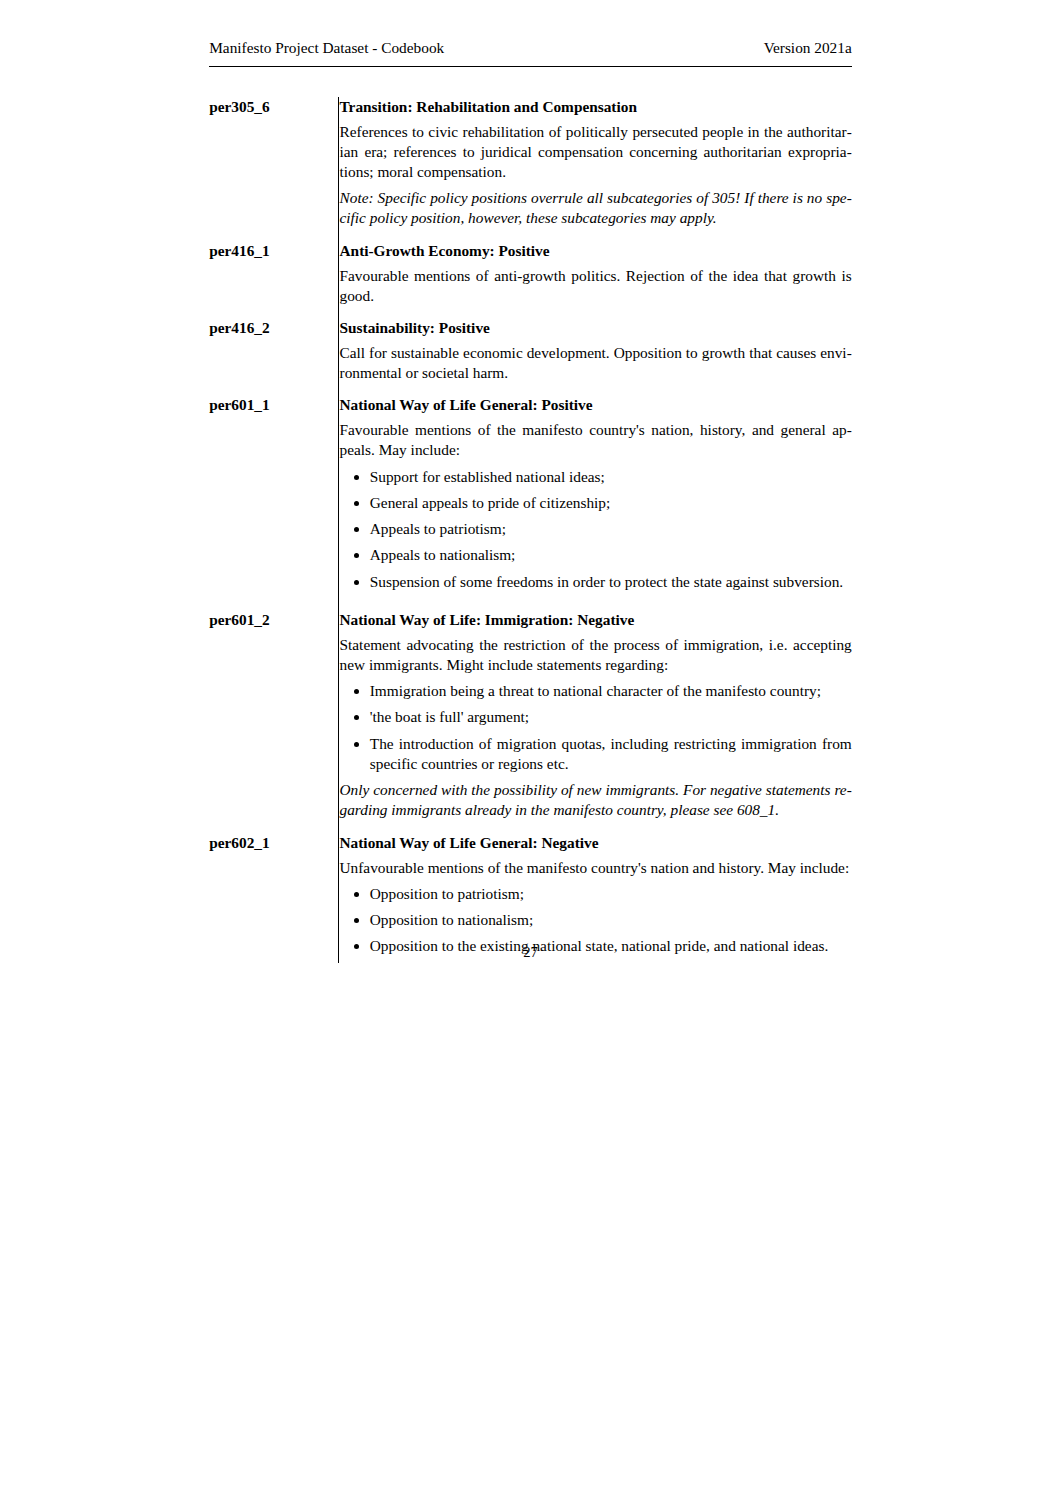Manifesto Project Dataset - Codebook
Version 2021a
| per305_6 | | Transition: Rehabilitation and Compensation References to civic rehabilitation of politically persecuted people in the authoritarian era; references to juridical compensation concerning authoritarian expropriations; moral compensation. Note: Specific policy positions overrule all subcategories of 305! If there is no specific policy position, however, these subcategories may apply. |
| per416_1 | | Anti-Growth Economy: Positive Favourable mentions of anti-growth politics. Rejection of the idea that growth is good. |
| per416_2 | | Sustainability: Positive Call for sustainable economic development. Opposition to growth that causes environmental or societal harm. |
| per601_1 | | National Way of Life General: Positive Favourable mentions of the manifesto country's nation, history, and general appeals. May include: Support for established national ideas; General appeals to pride of citizenship; Appeals to patriotism; Appeals to nationalism; Suspension of some freedoms in order to protect the state against subversion. |
| per601_2 | | National Way of Life: Immigration: Negative Statement advocating the restriction of the process of immigration, i.e. accepting new immigrants. Might include statements regarding: Immigration being a threat to national character of the manifesto country; 'the boat is full' argument; The introduction of migration quotas, including restricting immigration from specific countries or regions etc. Only concerned with the possibility of new immigrants. For negative statements regarding immigrants already in the manifesto country, please see 608_1. |
| per602_1 | | National Way of Life General: Negative Unfavourable mentions of the manifesto country's nation and history. May include: Opposition to patriotism; Opposition to nationalism; Opposition to the existing national state, national pride, and national ideas. |
27